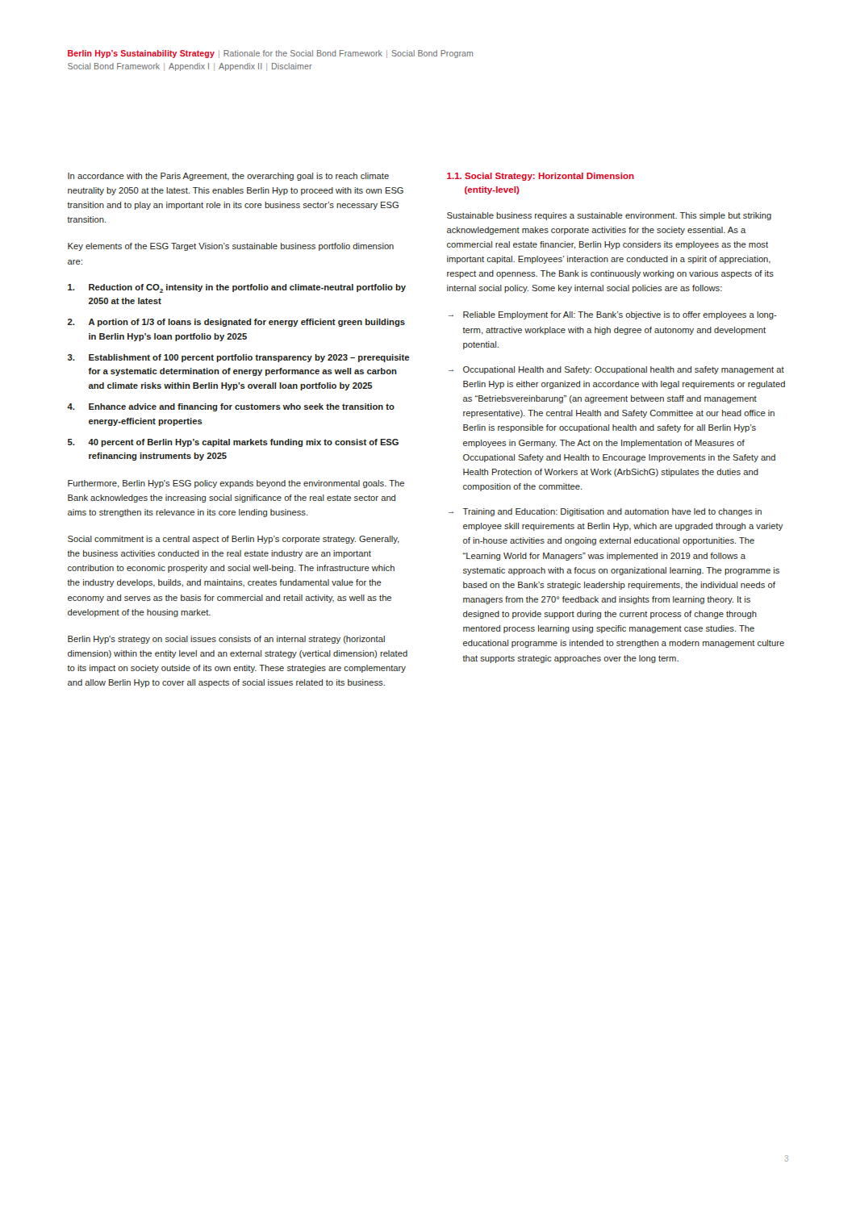Berlin Hyp’s Sustainability Strategy|Rationale for the Social Bond Framework|Social Bond Program Social Bond Framework|Appendix I|Appendix II|Disclaimer
In accordance with the Paris Agreement, the overarching goal is to reach climate neutrality by 2050 at the latest. This enables Berlin Hyp to proceed with its own ESG transition and to play an important role in its core business sector’s necessary ESG transition.
Key elements of the ESG Target Vision’s sustainable business portfolio dimension are:
Reduction of CO2 intensity in the portfolio and climate-neutral portfolio by 2050 at the latest
A portion of 1/3 of loans is designated for energy efficient green buildings in Berlin Hyp’s loan portfolio by 2025
Establishment of 100 percent portfolio transparency by 2023 – prerequisite for a systematic determination of energy performance as well as carbon and climate risks within Berlin Hyp’s overall loan portfolio by 2025
Enhance advice and financing for customers who seek the transition to energy-efficient properties
40 percent of Berlin Hyp’s capital markets funding mix to consist of ESG refinancing instruments by 2025
Furthermore, Berlin Hyp's ESG policy expands beyond the environmental goals. The Bank acknowledges the increasing social significance of the real estate sector and aims to strengthen its relevance in its core lending business.
Social commitment is a central aspect of Berlin Hyp’s corporate strategy. Generally, the business activities conducted in the real estate industry are an important contribution to economic prosperity and social well-being. The infrastructure which the industry develops, builds, and maintains, creates fundamental value for the economy and serves as the basis for commercial and retail activity, as well as the development of the housing market.
Berlin Hyp's strategy on social issues consists of an internal strategy (horizontal dimension) within the entity level and an external strategy (vertical dimension) related to its impact on society outside of its own entity. These strategies are complementary and allow Berlin Hyp to cover all aspects of social issues related to its business.
1.1. Social Strategy: Horizontal Dimension(entity-level)
Sustainable business requires a sustainable environment. This simple but striking acknowledgement makes corporate activities for the society essential. As a commercial real estate financier, Berlin Hyp considers its employees as the most important capital. Employees’ interaction are conducted in a spirit of appreciation, respect and openness. The Bank is continuously working on various aspects of its internal social policy. Some key internal social policies are as follows:
Reliable Employment for All: The Bank’s objective is to offer employees a long-term, attractive workplace with a high degree of autonomy and development potential.
Occupational Health and Safety: Occupational health and safety management at Berlin Hyp is either organized in accordance with legal requirements or regulated as “Betriebsvereinbarung” (an agreement between staff and management representative). The central Health and Safety Committee at our head office in Berlin is responsible for occupational health and safety for all Berlin Hyp’s employees in Germany. The Act on the Implementation of Measures of Occupational Safety and Health to Encourage Improvements in the Safety and Health Protection of Workers at Work (ArbSichG) stipulates the duties and composition of the committee.
Training and Education: Digitisation and automation have led to changes in employee skill requirements at Berlin Hyp, which are upgraded through a variety of in-house activities and ongoing external educational opportunities. The “Learning World for Managers” was implemented in 2019 and follows a systematic approach with a focus on organizational learning. The programme is based on the Bank’s strategic leadership requirements, the individual needs of managers from the 270° feedback and insights from learning theory. It is designed to provide support during the current process of change through mentored process learning using specific management case studies. The educational programme is intended to strengthen a modern management culture that supports strategic approaches over the long term.
3